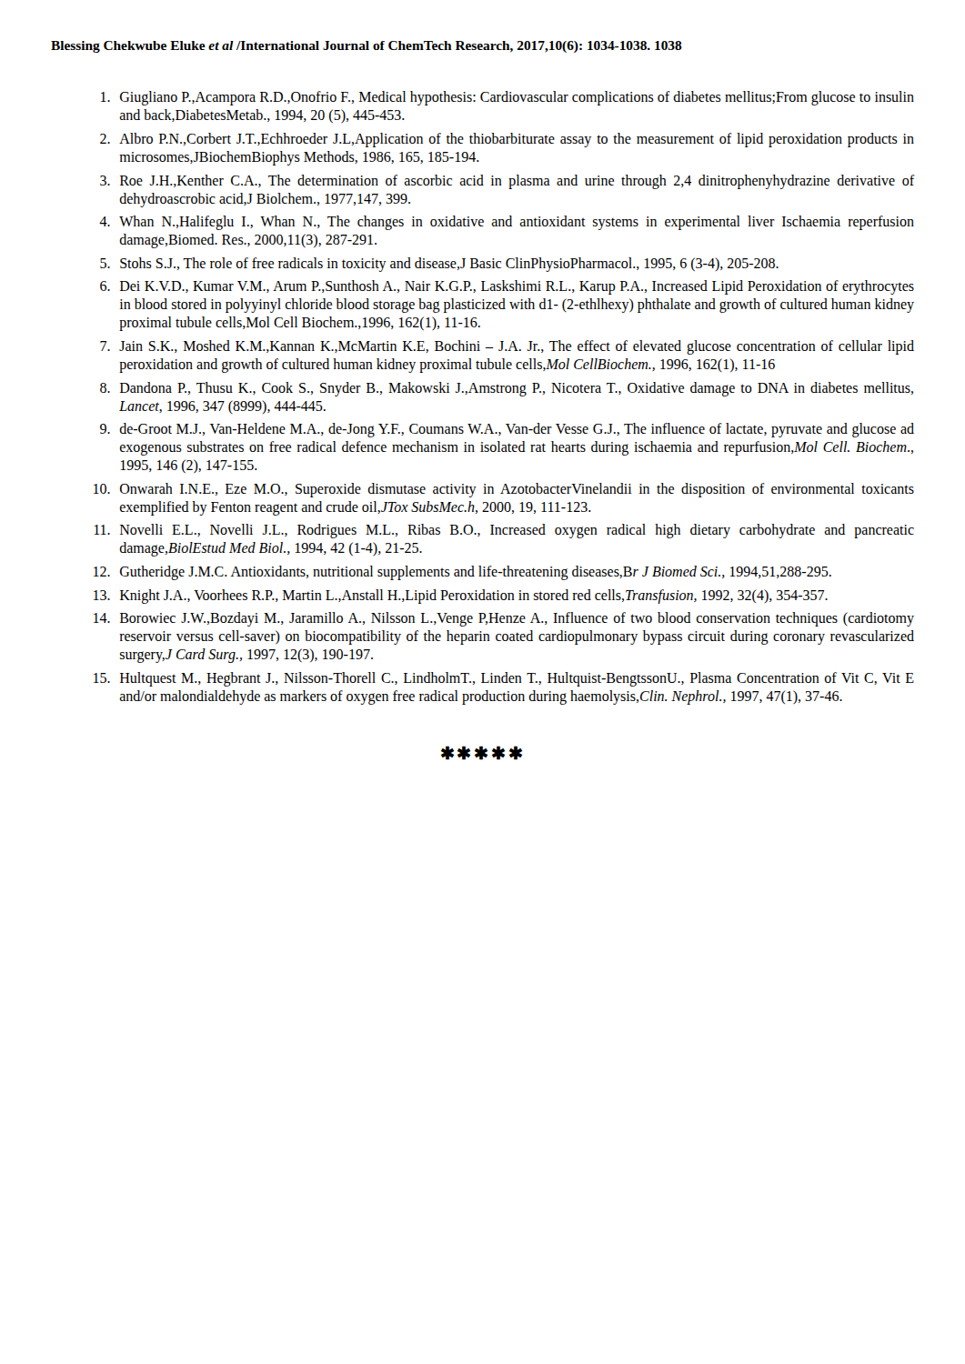Blessing Chekwube Eluke et al /International Journal of ChemTech Research, 2017,10(6): 1034-1038. 1038
Giugliano P.,Acampora R.D.,Onofrio F., Medical hypothesis: Cardiovascular complications of diabetes mellitus;From glucose to insulin and back,DiabetesMetab., 1994, 20 (5), 445-453.
Albro P.N.,Corbert J.T.,Echhroeder J.L,Application of the thiobarbiturate assay to the measurement of lipid peroxidation products in microsomes,JBiochemBiophys Methods, 1986, 165, 185-194.
Roe J.H.,Kenther C.A., The determination of ascorbic acid in plasma and urine through 2,4 dinitrophenyhydrazine derivative of dehydroascrobic acid,J Biolchem., 1977,147, 399.
Whan N.,Halifeglu I., Whan N., The changes in oxidative and antioxidant systems in experimental liver Ischaemia reperfusion damage,Biomed. Res., 2000,11(3), 287-291.
Stohs S.J., The role of free radicals in toxicity and disease,J Basic ClinPhysioPharmacol., 1995, 6 (3-4), 205-208.
Dei K.V.D., Kumar V.M., Arum P.,Sunthosh A., Nair K.G.P., Laskshimi R.L., Karup P.A., Increased Lipid Peroxidation of erythrocytes in blood stored in polyyinyl chloride blood storage bag plasticized with d1- (2-ethlhexy) phthalate and growth of cultured human kidney proximal tubule cells,Mol Cell Biochem.,1996, 162(1), 11-16.
Jain S.K., Moshed K.M.,Kannan K.,McMartin K.E, Bochini – J.A. Jr., The effect of elevated glucose concentration of cellular lipid peroxidation and growth of cultured human kidney proximal tubule cells,Mol CellBiochem., 1996, 162(1), 11-16
Dandona P., Thusu K., Cook S., Snyder B., Makowski J.,Amstrong P., Nicotera T., Oxidative damage to DNA in diabetes mellitus, Lancet, 1996, 347 (8999), 444-445.
de-Groot M.J., Van-Heldene M.A., de-Jong Y.F., Coumans W.A., Van-der Vesse G.J., The influence of lactate, pyruvate and glucose ad exogenous substrates on free radical defence mechanism in isolated rat hearts during ischaemia and repurfusion,Mol Cell. Biochem., 1995, 146 (2), 147-155.
Onwarah I.N.E., Eze M.O., Superoxide dismutase activity in AzotobacterVinelandii in the disposition of environmental toxicants exemplified by Fenton reagent and crude oil,JTox SubsMec.h, 2000, 19, 111-123.
Novelli E.L., Novelli J.L., Rodrigues M.L., Ribas B.O., Increased oxygen radical high dietary carbohydrate and pancreatic damage,BiolEstud Med Biol., 1994, 42 (1-4), 21-25.
Gutheridge J.M.C. Antioxidants, nutritional supplements and life-threatening diseases,Br J Biomed Sci., 1994,51,288-295.
Knight J.A., Voorhees R.P., Martin L.,Anstall H.,Lipid Peroxidation in stored red cells,Transfusion, 1992, 32(4), 354-357.
Borowiec J.W.,Bozdayi M., Jaramillo A., Nilsson L.,Venge P,Henze A., Influence of two blood conservation techniques (cardiotomy reservoir versus cell-saver) on biocompatibility of the heparin coated cardiopulmonary bypass circuit during coronary revascularized surgery,J Card Surg., 1997, 12(3), 190-197.
Hultquest M., Hegbrant J., Nilsson-Thorell C., LindholmT., Linden T., Hultquist-BengtssonU., Plasma Concentration of Vit C, Vit E and/or malondialdehyde as markers of oxygen free radical production during haemolysis,Clin. Nephrol., 1997, 47(1), 37-46.
✱✱✱✱✱